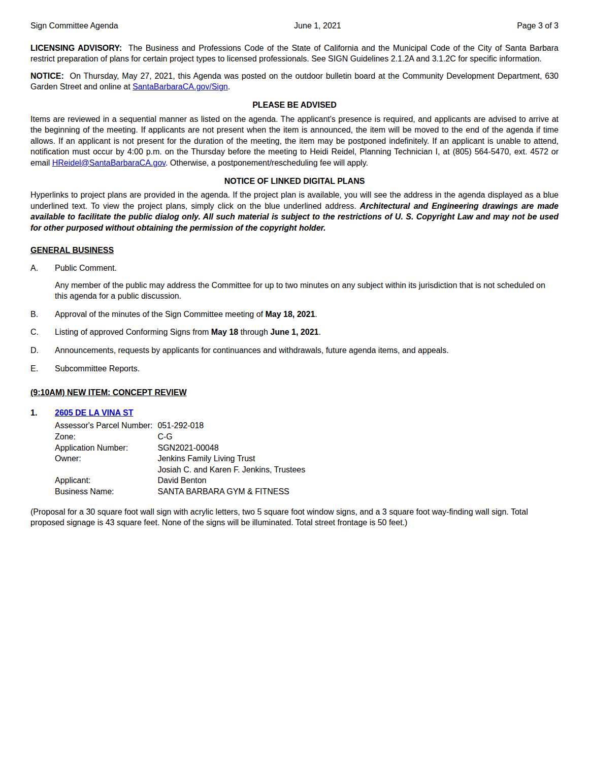Sign Committee Agenda
June 1, 2021
Page 3 of 3
LICENSING ADVISORY: The Business and Professions Code of the State of California and the Municipal Code of the City of Santa Barbara restrict preparation of plans for certain project types to licensed professionals. See SIGN Guidelines 2.1.2A and 3.1.2C for specific information.
NOTICE: On Thursday, May 27, 2021, this Agenda was posted on the outdoor bulletin board at the Community Development Department, 630 Garden Street and online at SantaBarbaraCA.gov/Sign.
PLEASE BE ADVISED
Items are reviewed in a sequential manner as listed on the agenda. The applicant's presence is required, and applicants are advised to arrive at the beginning of the meeting. If applicants are not present when the item is announced, the item will be moved to the end of the agenda if time allows. If an applicant is not present for the duration of the meeting, the item may be postponed indefinitely. If an applicant is unable to attend, notification must occur by 4:00 p.m. on the Thursday before the meeting to Heidi Reidel, Planning Technician I, at (805) 564-5470, ext. 4572 or email HReidel@SantaBarbaraCA.gov. Otherwise, a postponement/rescheduling fee will apply.
NOTICE OF LINKED DIGITAL PLANS
Hyperlinks to project plans are provided in the agenda. If the project plan is available, you will see the address in the agenda displayed as a blue underlined text. To view the project plans, simply click on the blue underlined address. Architectural and Engineering drawings are made available to facilitate the public dialog only. All such material is subject to the restrictions of U. S. Copyright Law and may not be used for other purposed without obtaining the permission of the copyright holder.
GENERAL BUSINESS
A.
Public Comment.
Any member of the public may address the Committee for up to two minutes on any subject within its jurisdiction that is not scheduled on this agenda for a public discussion.
B.
Approval of the minutes of the Sign Committee meeting of May 18, 2021.
C.
Listing of approved Conforming Signs from May 18 through June 1, 2021.
D.
Announcements, requests by applicants for continuances and withdrawals, future agenda items, and appeals.
E.
Subcommittee Reports.
(9:10AM) NEW ITEM: CONCEPT REVIEW
1.
2605 DE LA VINA ST
| Assessor's Parcel Number: | 051-292-018 |
| Zone: | C-G |
| Application Number: | SGN2021-00048 |
| Owner: | Jenkins Family Living Trust Josiah C. and Karen F. Jenkins, Trustees |
| Applicant: | David Benton |
| Business Name: | SANTA BARBARA GYM & FITNESS |
(Proposal for a 30 square foot wall sign with acrylic letters, two 5 square foot window signs, and a 3 square foot way-finding wall sign. Total proposed signage is 43 square feet. None of the signs will be illuminated. Total street frontage is 50 feet.)